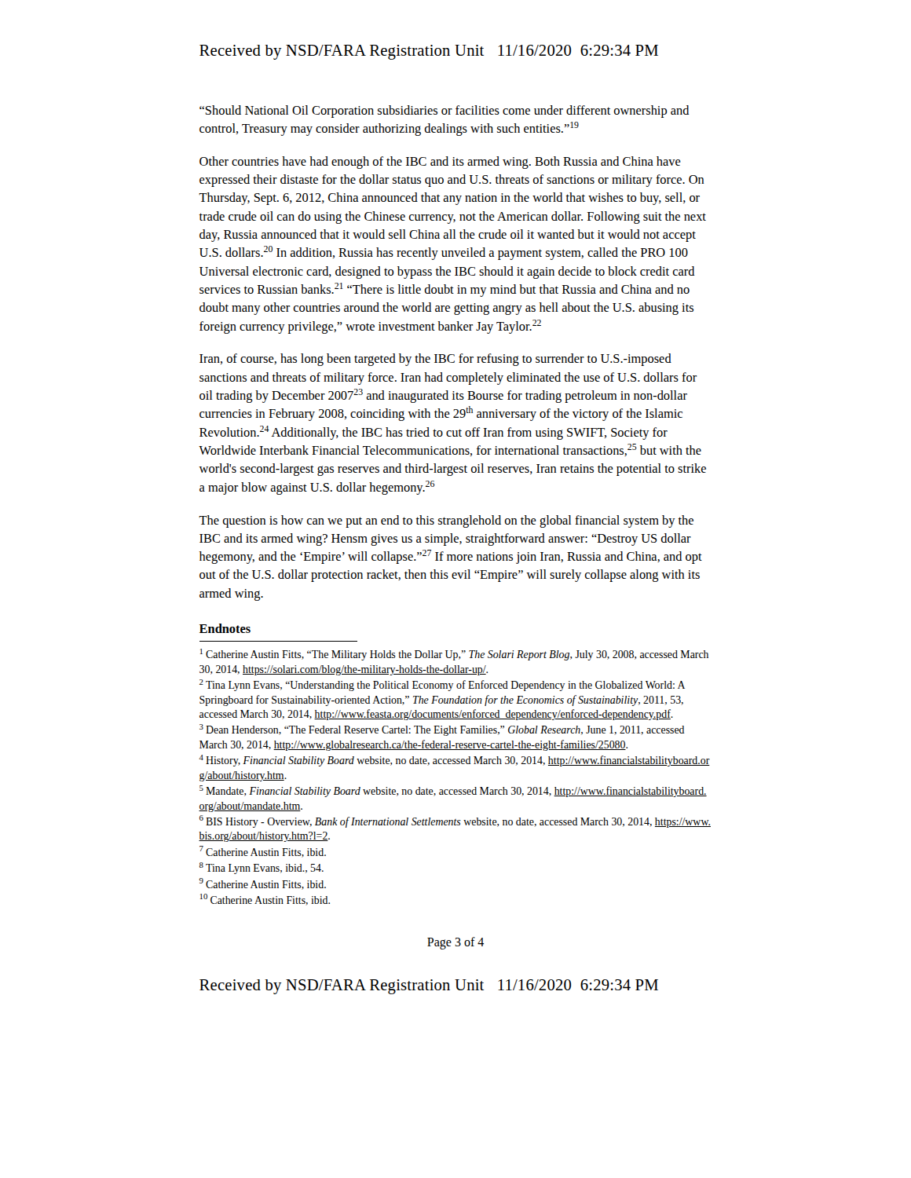Received by NSD/FARA Registration Unit 11/16/2020 6:29:34 PM
“Should National Oil Corporation subsidiaries or facilities come under different ownership and control, Treasury may consider authorizing dealings with such entities.”19
Other countries have had enough of the IBC and its armed wing. Both Russia and China have expressed their distaste for the dollar status quo and U.S. threats of sanctions or military force. On Thursday, Sept. 6, 2012, China announced that any nation in the world that wishes to buy, sell, or trade crude oil can do using the Chinese currency, not the American dollar. Following suit the next day, Russia announced that it would sell China all the crude oil it wanted but it would not accept U.S. dollars.20 In addition, Russia has recently unveiled a payment system, called the PRO 100 Universal electronic card, designed to bypass the IBC should it again decide to block credit card services to Russian banks.21 “There is little doubt in my mind but that Russia and China and no doubt many other countries around the world are getting angry as hell about the U.S. abusing its foreign currency privilege,” wrote investment banker Jay Taylor.22
Iran, of course, has long been targeted by the IBC for refusing to surrender to U.S.-imposed sanctions and threats of military force. Iran had completely eliminated the use of U.S. dollars for oil trading by December 200723 and inaugurated its Bourse for trading petroleum in non-dollar currencies in February 2008, coinciding with the 29th anniversary of the victory of the Islamic Revolution.24 Additionally, the IBC has tried to cut off Iran from using SWIFT, Society for Worldwide Interbank Financial Telecommunications, for international transactions,25 but with the world's second-largest gas reserves and third-largest oil reserves, Iran retains the potential to strike a major blow against U.S. dollar hegemony.26
The question is how can we put an end to this stranglehold on the global financial system by the IBC and its armed wing? Hensm gives us a simple, straightforward answer: “Destroy US dollar hegemony, and the ‘Empire’ will collapse.”27 If more nations join Iran, Russia and China, and opt out of the U.S. dollar protection racket, then this evil “Empire” will surely collapse along with its armed wing.
Endnotes
Catherine Austin Fitts, “The Military Holds the Dollar Up,” The Solari Report Blog, July 30, 2008, accessed March 30, 2014, https://solari.com/blog/the-military-holds-the-dollar-up/.
Tina Lynn Evans, “Understanding the Political Economy of Enforced Dependency in the Globalized World: A Springboard for Sustainability-oriented Action,” The Foundation for the Economics of Sustainability, 2011, 53, accessed March 30, 2014, http://www.feasta.org/documents/enforced_dependency/enforced-dependency.pdf.
Dean Henderson, “The Federal Reserve Cartel: The Eight Families,” Global Research, June 1, 2011, accessed March 30, 2014, http://www.globalresearch.ca/the-federal-reserve-cartel-the-eight-families/25080.
History, Financial Stability Board website, no date, accessed March 30, 2014, http://www.financialstabilityboard.org/about/history.htm.
Mandate, Financial Stability Board website, no date, accessed March 30, 2014, http://www.financialstabilityboard.org/about/mandate.htm.
BIS History - Overview, Bank of International Settlements website, no date, accessed March 30, 2014, https://www.bis.org/about/history.htm?l=2.
Catherine Austin Fitts, ibid.
Tina Lynn Evans, ibid., 54.
Catherine Austin Fitts, ibid.
Catherine Austin Fitts, ibid.
Page 3 of 4
Received by NSD/FARA Registration Unit 11/16/2020 6:29:34 PM